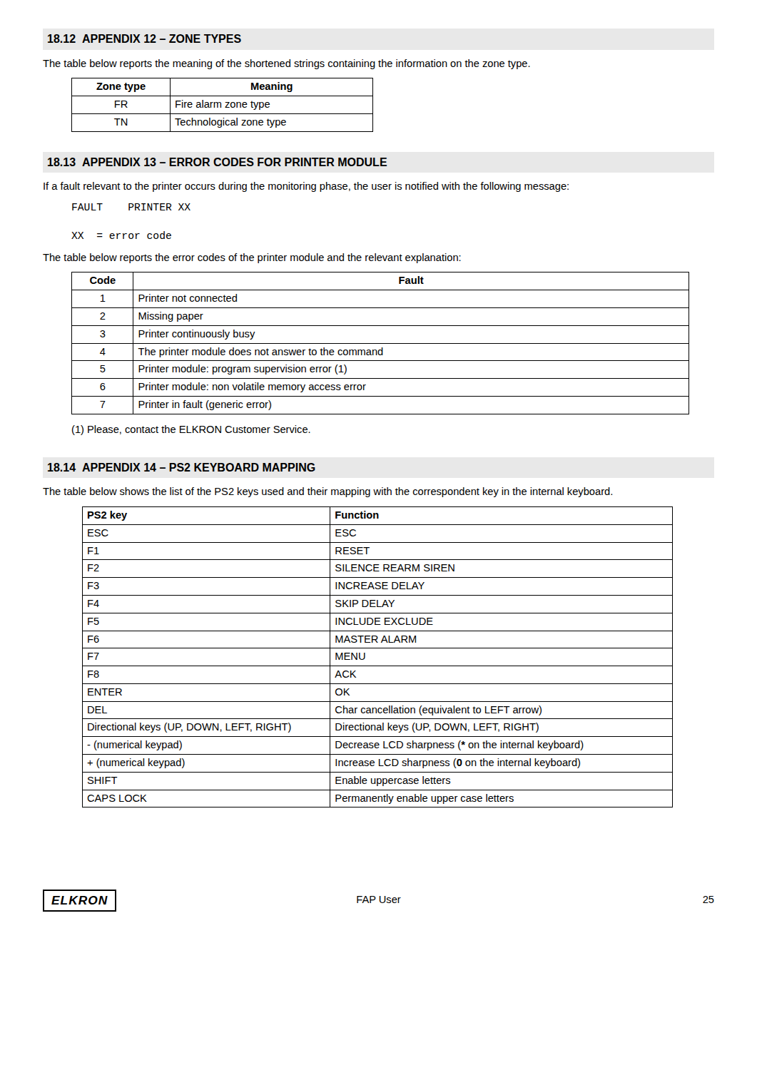18.12 APPENDIX 12 – ZONE TYPES
The table below reports the meaning of the shortened strings containing the information on the zone type.
| Zone type | Meaning |
| --- | --- |
| FR | Fire alarm zone type |
| TN | Technological zone type |
18.13 APPENDIX 13 – ERROR CODES FOR PRINTER MODULE
If a fault relevant to the printer occurs during the monitoring phase, the user is notified with the following message:
FAULT    PRINTER XX

XX  = error code
The table below reports the error codes of the printer module and the relevant explanation:
| Code | Fault |
| --- | --- |
| 1 | Printer not connected |
| 2 | Missing paper |
| 3 | Printer continuously busy |
| 4 | The printer module does not answer to the command |
| 5 | Printer module: program supervision error (1) |
| 6 | Printer module: non volatile memory access error |
| 7 | Printer in fault (generic error) |
(1) Please, contact the ELKRON Customer Service.
18.14 APPENDIX 14 – PS2 KEYBOARD MAPPING
The table below shows the list of the PS2 keys used and their mapping with the correspondent key in the internal keyboard.
| PS2 key | Function |
| --- | --- |
| ESC | ESC |
| F1 | RESET |
| F2 | SILENCE REARM SIREN |
| F3 | INCREASE DELAY |
| F4 | SKIP DELAY |
| F5 | INCLUDE EXCLUDE |
| F6 | MASTER ALARM |
| F7 | MENU |
| F8 | ACK |
| ENTER | OK |
| DEL | Char cancellation (equivalent to LEFT arrow) |
| Directional keys (UP, DOWN, LEFT, RIGHT) | Directional keys (UP, DOWN, LEFT, RIGHT) |
| - (numerical keypad) | Decrease LCD sharpness ( * on the internal keyboard) |
| + (numerical keypad) | Increase LCD sharpness ( 0 on the internal keyboard) |
| SHIFT | Enable uppercase letters |
| CAPS LOCK | Permanently enable upper case letters |
ELKRON FAP User 25